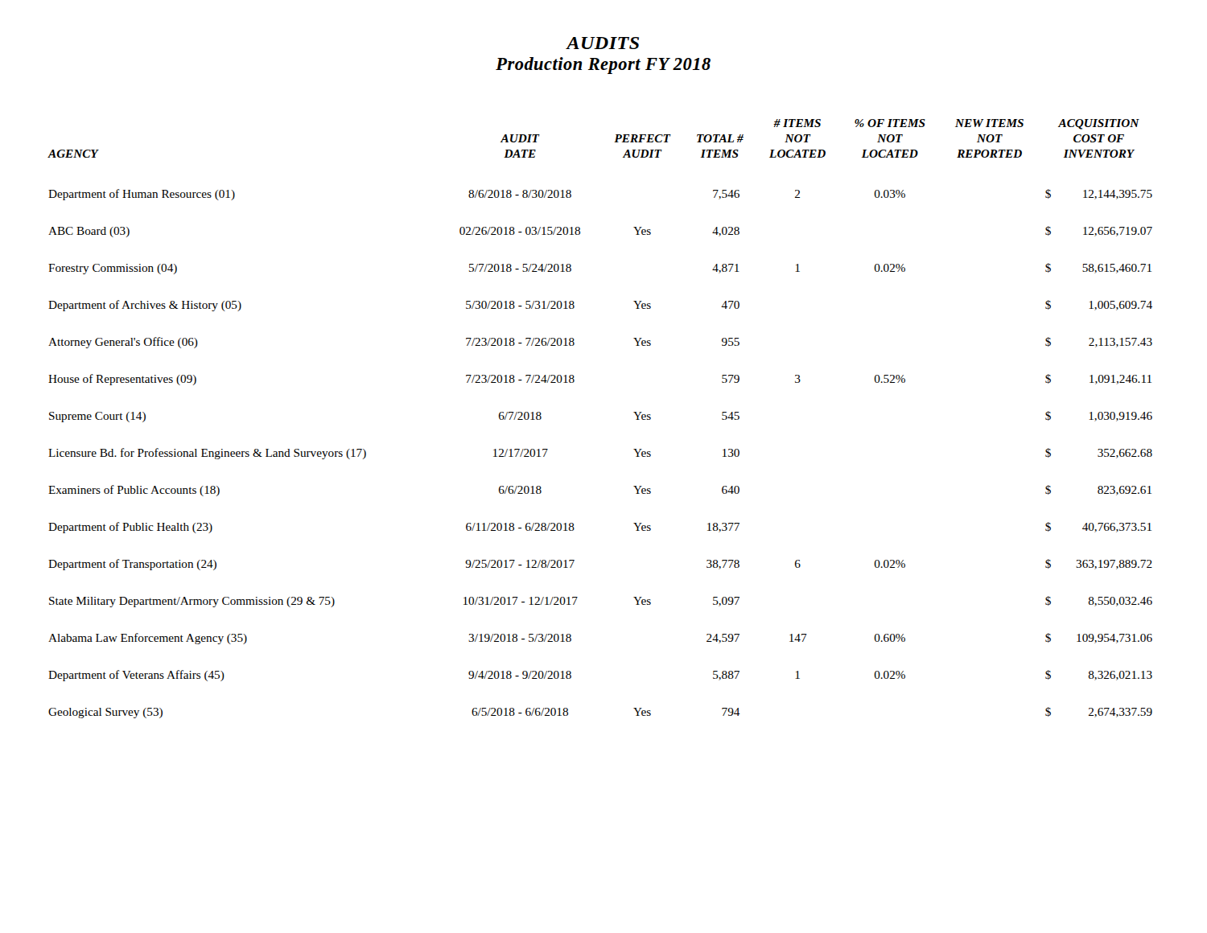AUDITS
Production Report FY 2018
| AGENCY | AUDIT DATE | PERFECT AUDIT | TOTAL # ITEMS | # ITEMS NOT LOCATED | % OF ITEMS NOT LOCATED | NEW ITEMS NOT REPORTED | ACQUISITION COST OF INVENTORY |
| --- | --- | --- | --- | --- | --- | --- | --- |
| Department of Human Resources (01) | 8/6/2018 - 8/30/2018 | | 7,546 | 2 | 0.03% | | $ | 12,144,395.75 |
| ABC Board (03) | 02/26/2018 - 03/15/2018 | Yes | 4,028 | | | | $ | 12,656,719.07 |
| Forestry Commission (04) | 5/7/2018 - 5/24/2018 | | 4,871 | 1 | 0.02% | | $ | 58,615,460.71 |
| Department of Archives & History (05) | 5/30/2018 - 5/31/2018 | Yes | 470 | | | | $ | 1,005,609.74 |
| Attorney General's Office (06) | 7/23/2018 - 7/26/2018 | Yes | 955 | | | | $ | 2,113,157.43 |
| House of Representatives (09) | 7/23/2018 - 7/24/2018 | | 579 | 3 | 0.52% | | $ | 1,091,246.11 |
| Supreme Court (14) | 6/7/2018 | Yes | 545 | | | | $ | 1,030,919.46 |
| Licensure Bd. for Professional Engineers & Land Surveyors (17) | 12/17/2017 | Yes | 130 | | | | $ | 352,662.68 |
| Examiners of Public Accounts (18) | 6/6/2018 | Yes | 640 | | | | $ | 823,692.61 |
| Department of Public Health (23) | 6/11/2018 - 6/28/2018 | Yes | 18,377 | | | | $ | 40,766,373.51 |
| Department of Transportation (24) | 9/25/2017 - 12/8/2017 | | 38,778 | 6 | 0.02% | | $ | 363,197,889.72 |
| State Military Department/Armory Commission (29 & 75) | 10/31/2017 - 12/1/2017 | Yes | 5,097 | | | | $ | 8,550,032.46 |
| Alabama Law Enforcement Agency (35) | 3/19/2018 - 5/3/2018 | | 24,597 | 147 | 0.60% | | $ | 109,954,731.06 |
| Department of Veterans Affairs (45) | 9/4/2018 - 9/20/2018 | | 5,887 | 1 | 0.02% | | $ | 8,326,021.13 |
| Geological Survey (53) | 6/5/2018 - 6/6/2018 | Yes | 794 | | | | $ | 2,674,337.59 |